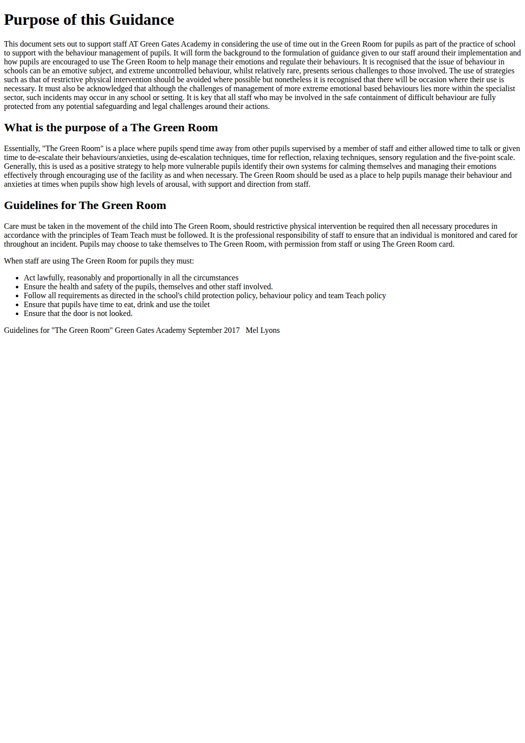Purpose of this Guidance
This document sets out to support staff AT Green Gates Academy in considering the use of time out in the Green Room for pupils as part of the practice of school to support with the behaviour management of pupils. It will form the background to the formulation of guidance given to our staff around their implementation and how pupils are encouraged to use The Green Room to help manage their emotions and regulate their behaviours. It is recognised that the issue of behaviour in schools can be an emotive subject, and extreme uncontrolled behaviour, whilst relatively rare, presents serious challenges to those involved. The use of strategies such as that of restrictive physical intervention should be avoided where possible but nonetheless it is recognised that there will be occasion where their use is necessary. It must also be acknowledged that although the challenges of management of more extreme emotional based behaviours lies more within the specialist sector, such incidents may occur in any school or setting. It is key that all staff who may be involved in the safe containment of difficult behaviour are fully protected from any potential safeguarding and legal challenges around their actions.
What is the purpose of a The Green Room
Essentially, "The Green Room" is a place where pupils spend time away from other pupils supervised by a member of staff and either allowed time to talk or given time to de-escalate their behaviours/anxieties, using de-escalation techniques, time for reflection, relaxing techniques, sensory regulation and the five-point scale. Generally, this is used as a positive strategy to help more vulnerable pupils identify their own systems for calming themselves and managing their emotions effectively through encouraging use of the facility as and when necessary. The Green Room should be used as a place to help pupils manage their behaviour and anxieties at times when pupils show high levels of arousal, with support and direction from staff.
Guidelines for The Green Room
Care must be taken in the movement of the child into The Green Room, should restrictive physical intervention be required then all necessary procedures in accordance with the principles of Team Teach must be followed. It is the professional responsibility of staff to ensure that an individual is monitored and cared for throughout an incident. Pupils may choose to take themselves to The Green Room, with permission from staff or using The Green Room card.
When staff are using The Green Room for pupils they must:
Act lawfully, reasonably and proportionally in all the circumstances
Ensure the health and safety of the pupils, themselves and other staff involved.
Follow all requirements as directed in the school's child protection policy, behaviour policy and team Teach policy
Ensure that pupils have time to eat, drink and use the toilet
Ensure that the door is not looked.
Guidelines for "The Green Room" Green Gates Academy September 2017 Mel Lyons